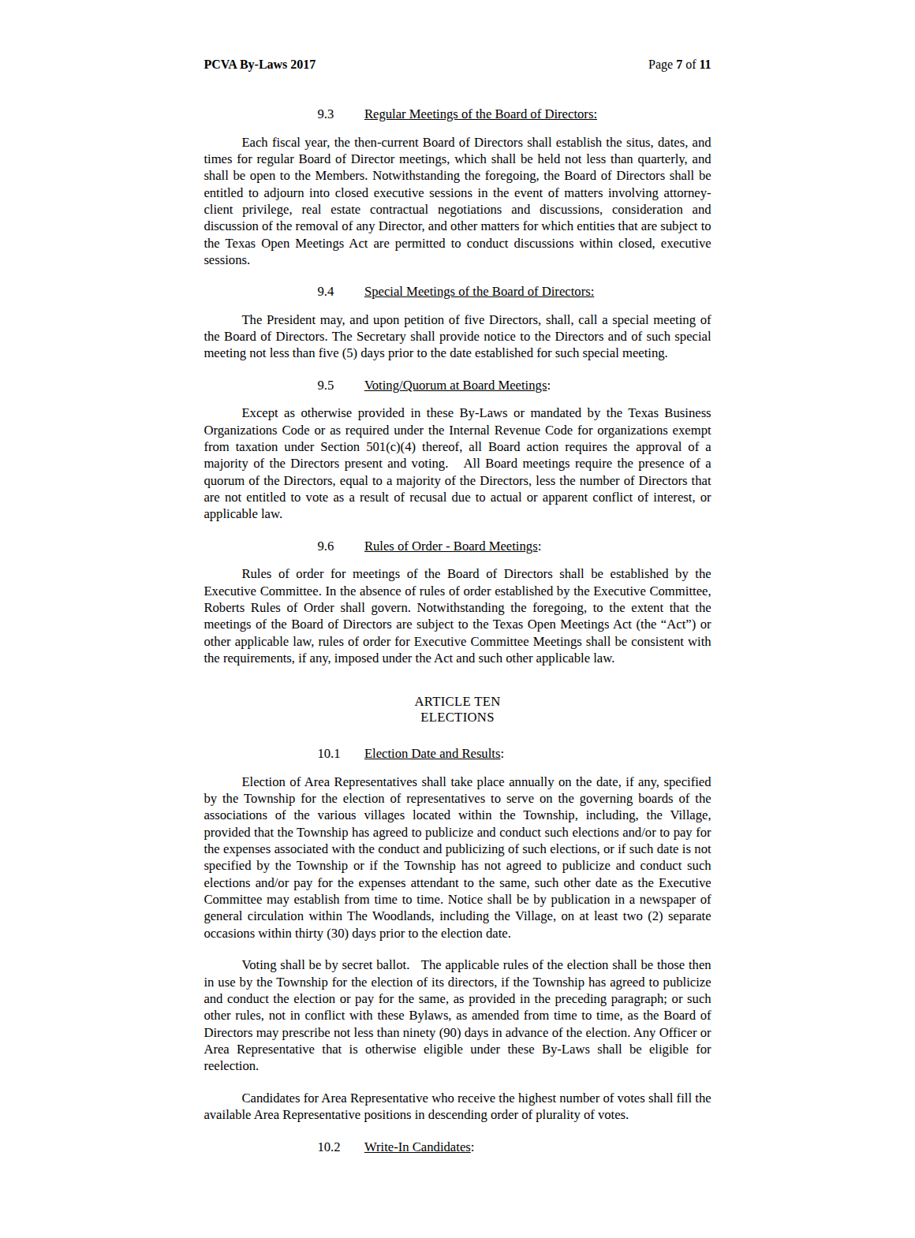PCVA By-Laws 2017
Page 7 of 11
9.3 Regular Meetings of the Board of Directors:
Each fiscal year, the then-current Board of Directors shall establish the situs, dates, and times for regular Board of Director meetings, which shall be held not less than quarterly, and shall be open to the Members. Notwithstanding the foregoing, the Board of Directors shall be entitled to adjourn into closed executive sessions in the event of matters involving attorney-client privilege, real estate contractual negotiations and discussions, consideration and discussion of the removal of any Director, and other matters for which entities that are subject to the Texas Open Meetings Act are permitted to conduct discussions within closed, executive sessions.
9.4 Special Meetings of the Board of Directors:
The President may, and upon petition of five Directors, shall, call a special meeting of the Board of Directors. The Secretary shall provide notice to the Directors and of such special meeting not less than five (5) days prior to the date established for such special meeting.
9.5 Voting/Quorum at Board Meetings:
Except as otherwise provided in these By-Laws or mandated by the Texas Business Organizations Code or as required under the Internal Revenue Code for organizations exempt from taxation under Section 501(c)(4) thereof, all Board action requires the approval of a majority of the Directors present and voting. All Board meetings require the presence of a quorum of the Directors, equal to a majority of the Directors, less the number of Directors that are not entitled to vote as a result of recusal due to actual or apparent conflict of interest, or applicable law.
9.6 Rules of Order - Board Meetings:
Rules of order for meetings of the Board of Directors shall be established by the Executive Committee. In the absence of rules of order established by the Executive Committee, Roberts Rules of Order shall govern. Notwithstanding the foregoing, to the extent that the meetings of the Board of Directors are subject to the Texas Open Meetings Act (the “Act”) or other applicable law, rules of order for Executive Committee Meetings shall be consistent with the requirements, if any, imposed under the Act and such other applicable law.
ARTICLE TEN
ELECTIONS
10.1 Election Date and Results:
Election of Area Representatives shall take place annually on the date, if any, specified by the Township for the election of representatives to serve on the governing boards of the associations of the various villages located within the Township, including, the Village, provided that the Township has agreed to publicize and conduct such elections and/or to pay for the expenses associated with the conduct and publicizing of such elections, or if such date is not specified by the Township or if the Township has not agreed to publicize and conduct such elections and/or pay for the expenses attendant to the same, such other date as the Executive Committee may establish from time to time. Notice shall be by publication in a newspaper of general circulation within The Woodlands, including the Village, on at least two (2) separate occasions within thirty (30) days prior to the election date.
Voting shall be by secret ballot. The applicable rules of the election shall be those then in use by the Township for the election of its directors, if the Township has agreed to publicize and conduct the election or pay for the same, as provided in the preceding paragraph; or such other rules, not in conflict with these Bylaws, as amended from time to time, as the Board of Directors may prescribe not less than ninety (90) days in advance of the election. Any Officer or Area Representative that is otherwise eligible under these By-Laws shall be eligible for reelection.
Candidates for Area Representative who receive the highest number of votes shall fill the available Area Representative positions in descending order of plurality of votes.
10.2 Write-In Candidates: